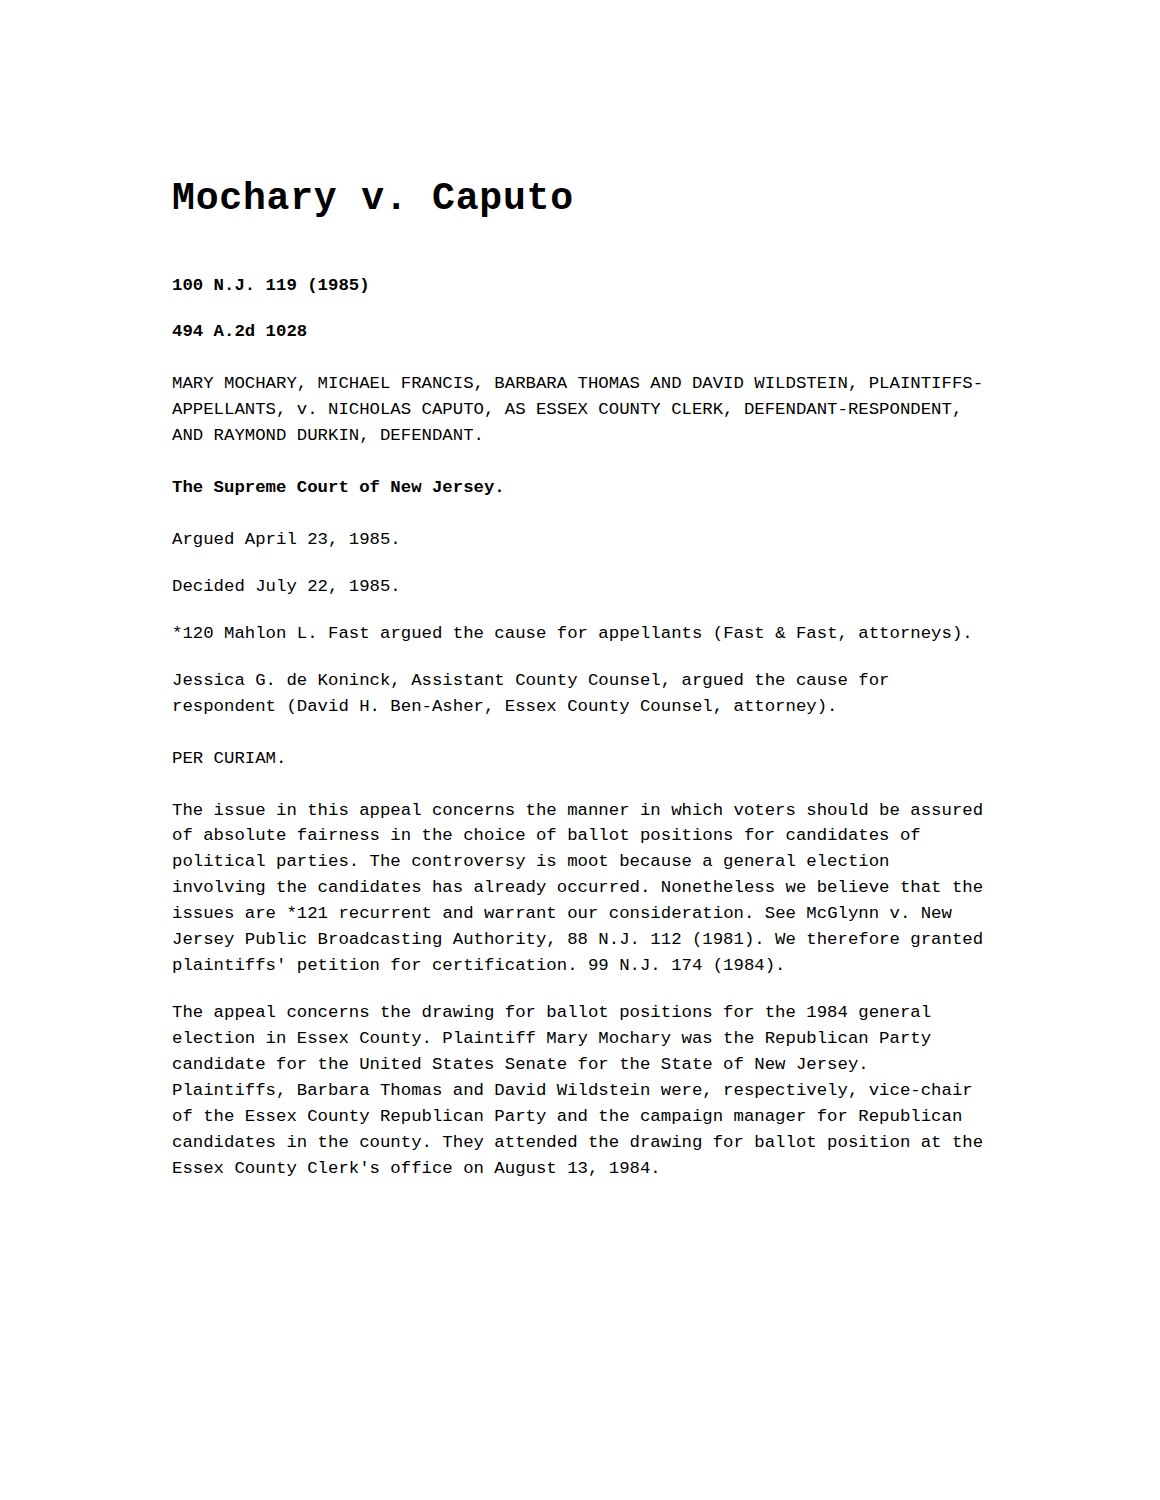Mochary v. Caputo
100 N.J. 119 (1985)
494 A.2d 1028
MARY MOCHARY, MICHAEL FRANCIS, BARBARA THOMAS AND DAVID WILDSTEIN, PLAINTIFFS-APPELLANTS, v. NICHOLAS CAPUTO, AS ESSEX COUNTY CLERK, DEFENDANT-RESPONDENT, AND RAYMOND DURKIN, DEFENDANT.
The Supreme Court of New Jersey.
Argued April 23, 1985.
Decided July 22, 1985.
*120 Mahlon L. Fast argued the cause for appellants (Fast & Fast, attorneys).
Jessica G. de Koninck, Assistant County Counsel, argued the cause for respondent (David H. Ben-Asher, Essex County Counsel, attorney).
PER CURIAM.
The issue in this appeal concerns the manner in which voters should be assured of absolute fairness in the choice of ballot positions for candidates of political parties. The controversy is moot because a general election involving the candidates has already occurred. Nonetheless we believe that the issues are *121 recurrent and warrant our consideration. See McGlynn v. New Jersey Public Broadcasting Authority, 88 N.J. 112 (1981). We therefore granted plaintiffs' petition for certification. 99 N.J. 174 (1984).
The appeal concerns the drawing for ballot positions for the 1984 general election in Essex County. Plaintiff Mary Mochary was the Republican Party candidate for the United States Senate for the State of New Jersey. Plaintiffs, Barbara Thomas and David Wildstein were, respectively, vice-chair of the Essex County Republican Party and the campaign manager for Republican candidates in the county. They attended the drawing for ballot position at the Essex County Clerk's office on August 13, 1984.